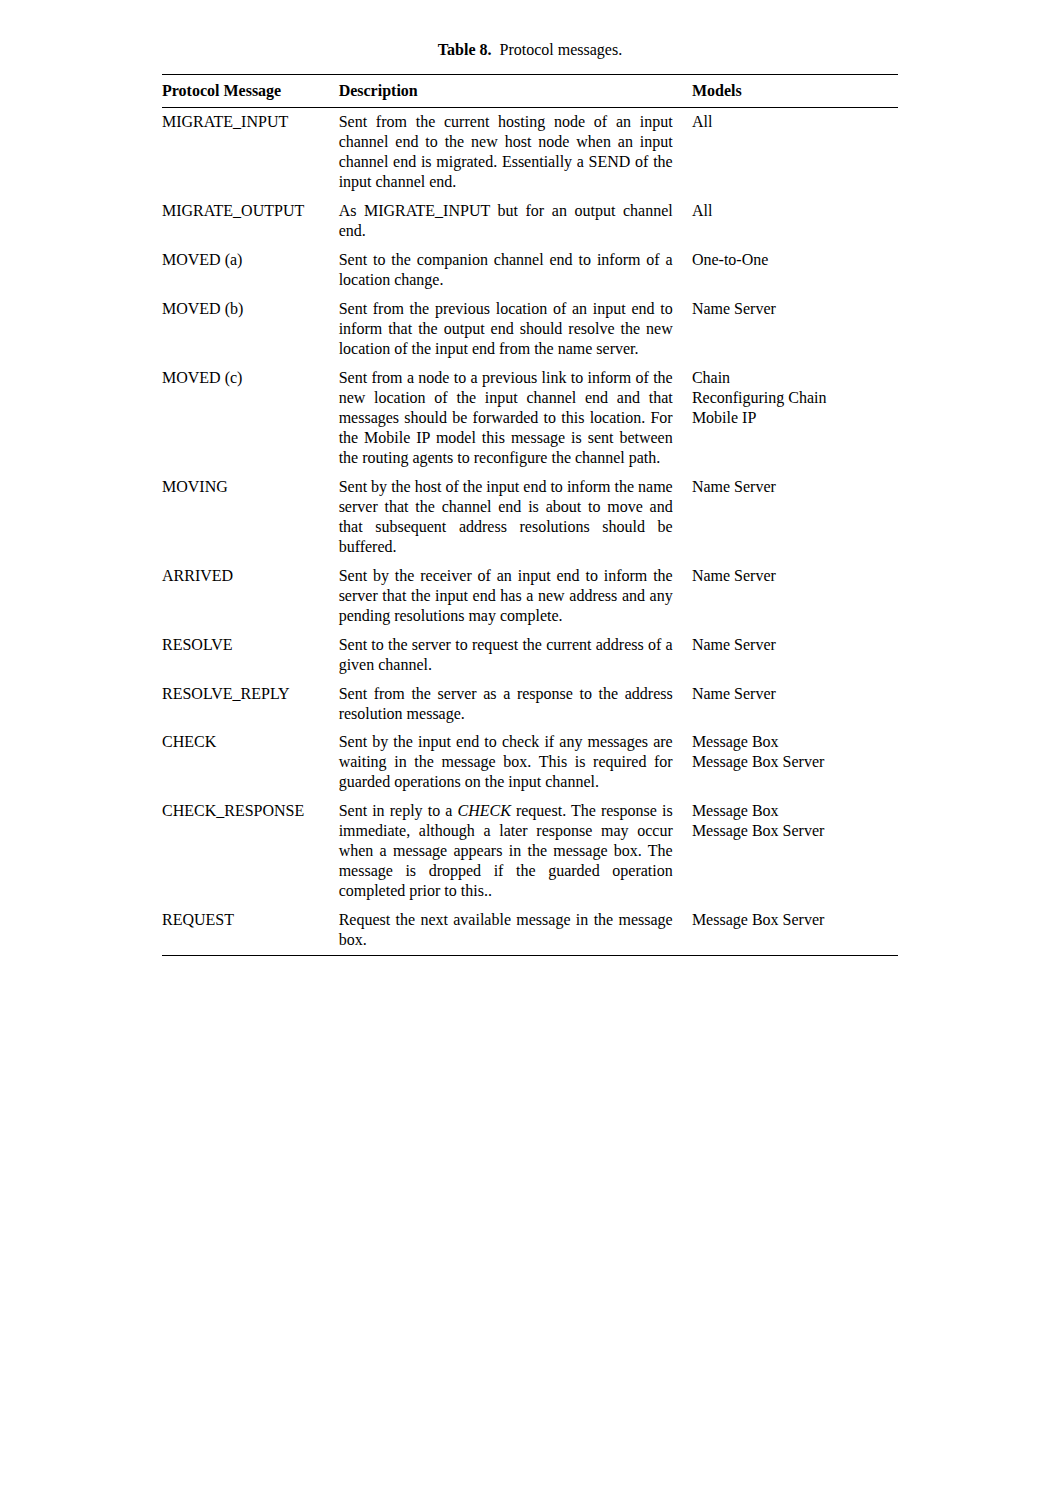Table 8. Protocol messages.
| Protocol Message | Description | Models |
| --- | --- | --- |
| MIGRATE_INPUT | Sent from the current hosting node of an input channel end to the new host node when an input channel end is migrated. Essentially a SEND of the input channel end. | All |
| MIGRATE_OUTPUT | As MIGRATE_INPUT but for an output channel end. | All |
| MOVED (a) | Sent to the companion channel end to inform of a location change. | One-to-One |
| MOVED (b) | Sent from the previous location of an input end to inform that the output end should resolve the new location of the input end from the name server. | Name Server |
| MOVED (c) | Sent from a node to a previous link to inform of the new location of the input channel end and that messages should be forwarded to this location. For the Mobile IP model this message is sent between the routing agents to reconfigure the channel path. | Chain Reconfiguring Chain Mobile IP |
| MOVING | Sent by the host of the input end to inform the name server that the channel end is about to move and that subsequent address resolutions should be buffered. | Name Server |
| ARRIVED | Sent by the receiver of an input end to inform the server that the input end has a new address and any pending resolutions may complete. | Name Server |
| RESOLVE | Sent to the server to request the current address of a given channel. | Name Server |
| RESOLVE_REPLY | Sent from the server as a response to the address resolution message. | Name Server |
| CHECK | Sent by the input end to check if any messages are waiting in the message box. This is required for guarded operations on the input channel. | Message Box Message Box Server |
| CHECK_RESPONSE | Sent in reply to a CHECK request. The response is immediate, although a later response may occur when a message appears in the message box. The message is dropped if the guarded operation completed prior to this.. | Message Box Message Box Server |
| REQUEST | Request the next available message in the message box. | Message Box Server |